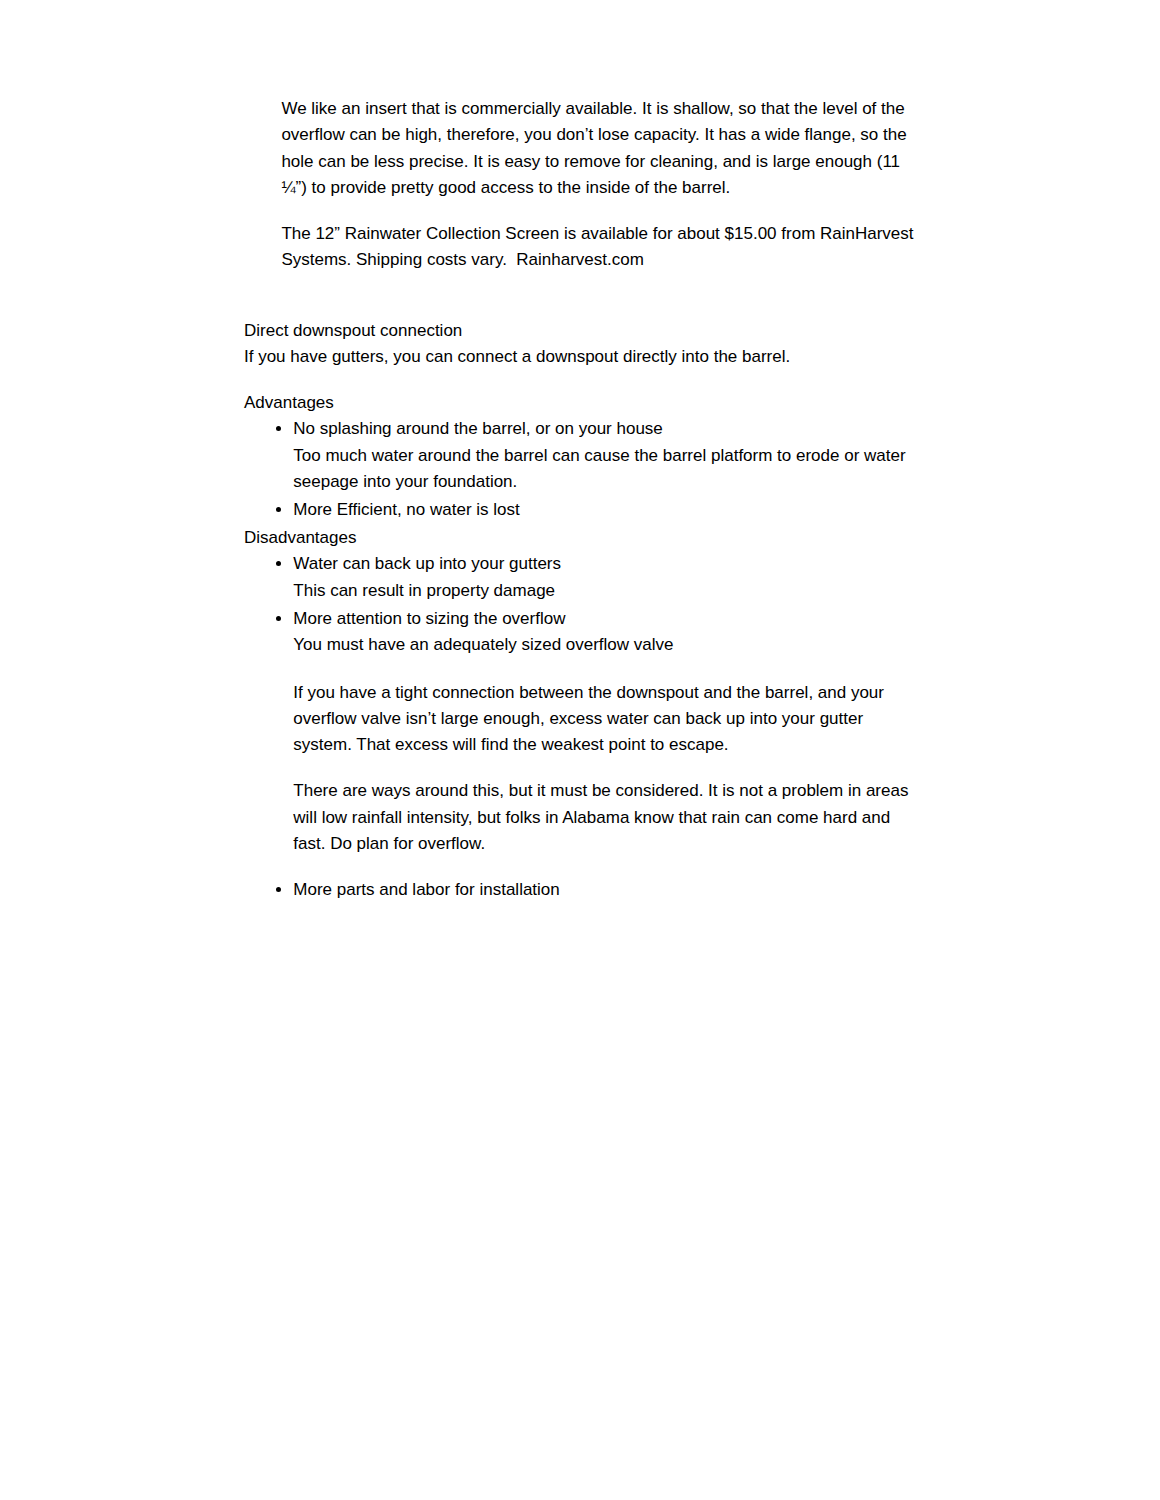We like an insert that is commercially available. It is shallow, so that the level of the overflow can be high, therefore, you don’t lose capacity. It has a wide flange, so the hole can be less precise. It is easy to remove for cleaning, and is large enough (11 ¼”) to provide pretty good access to the inside of the barrel.
The 12” Rainwater Collection Screen is available for about $15.00 from RainHarvest Systems. Shipping costs vary. Rainharvest.com
Direct downspout connection
If you have gutters, you can connect a downspout directly into the barrel.
Advantages
No splashing around the barrel, or on your house
Too much water around the barrel can cause the barrel platform to erode or water seepage into your foundation.
More Efficient, no water is lost
Disadvantages
Water can back up into your gutters
This can result in property damage
More attention to sizing the overflow
You must have an adequately sized overflow valve
If you have a tight connection between the downspout and the barrel, and your overflow valve isn’t large enough, excess water can back up into your gutter system. That excess will find the weakest point to escape.
There are ways around this, but it must be considered. It is not a problem in areas will low rainfall intensity, but folks in Alabama know that rain can come hard and fast. Do plan for overflow.
More parts and labor for installation